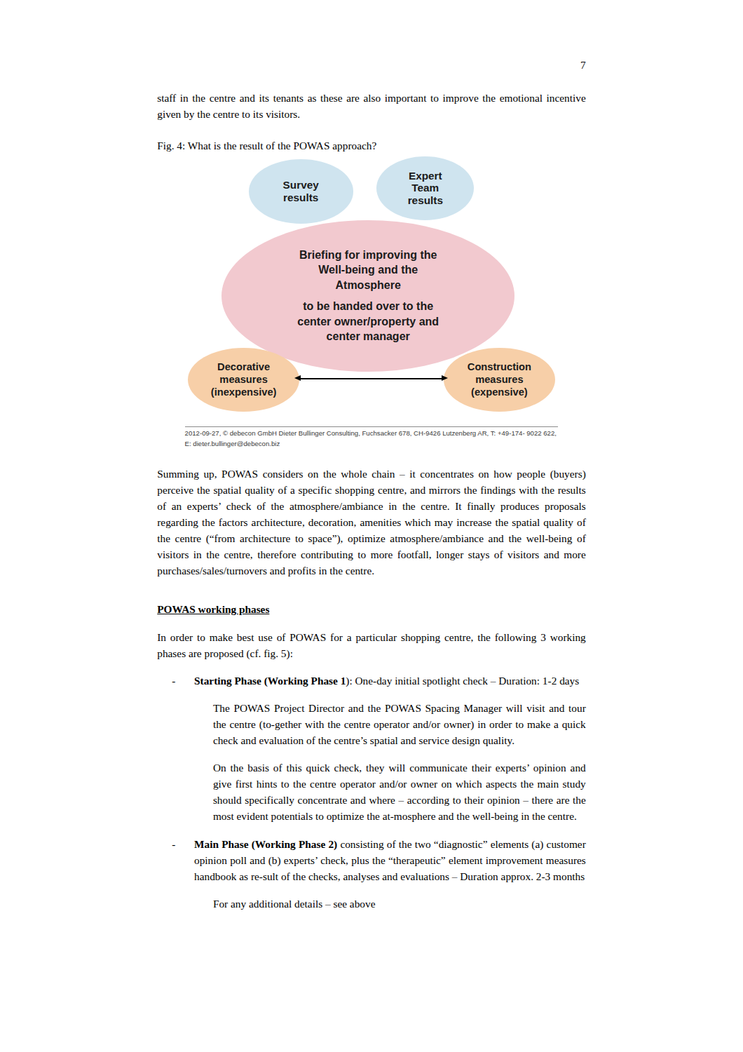7
staff in the centre and its tenants as these are also important to improve the emotional incentive given by the centre to its visitors.
Fig. 4: What is the result of the POWAS approach?
Survey
results
Expert
Team
results
Briefing for improving the
Well-being and the
Atmosphere to be handed over to the
center owner/property and
center manager
Decorative
measures
(inexpensive)
Construction
measures
(expensive)
2012-09-27, © debecon GmbH Dieter Bullinger Consulting, Fuchsacker 678, CH-9426 Lutzenberg AR, T: +49-174- 9022 622, E: dieter.bullinger@debecon.biz
Summing up, POWAS considers on the whole chain – it concentrates on how people (buyers) perceive the spatial quality of a specific shopping centre, and mirrors the findings with the results of an experts’ check of the atmosphere/ambiance in the centre. It finally produces proposals regarding the factors architecture, decoration, amenities which may increase the spatial quality of the centre (“from architecture to space”), optimize atmosphere/ambiance and the well-being of visitors in the centre, therefore contributing to more footfall, longer stays of visitors and more purchases/sales/turnovers and profits in the centre.
POWAS working phases
In order to make best use of POWAS for a particular shopping centre, the following 3 working phases are proposed (cf. fig. 5):
Starting Phase (Working Phase 1): One-day initial spotlight check – Duration: 1-2 days
The POWAS Project Director and the POWAS Spacing Manager will visit and tour the centre (to-gether with the centre operator and/or owner) in order to make a quick check and evaluation of the centre’s spatial and service design quality.
On the basis of this quick check, they will communicate their experts’ opinion and give first hints to the centre operator and/or owner on which aspects the main study should specifically concentrate and where – according to their opinion – there are the most evident potentials to optimize the at-mosphere and the well-being in the centre.
Main Phase (Working Phase 2) consisting of the two “diagnostic” elements (a) customer opinion poll and (b) experts’ check, plus the “therapeutic” element improvement measures handbook as re-sult of the checks, analyses and evaluations – Duration approx. 2-3 months
For any additional details – see above